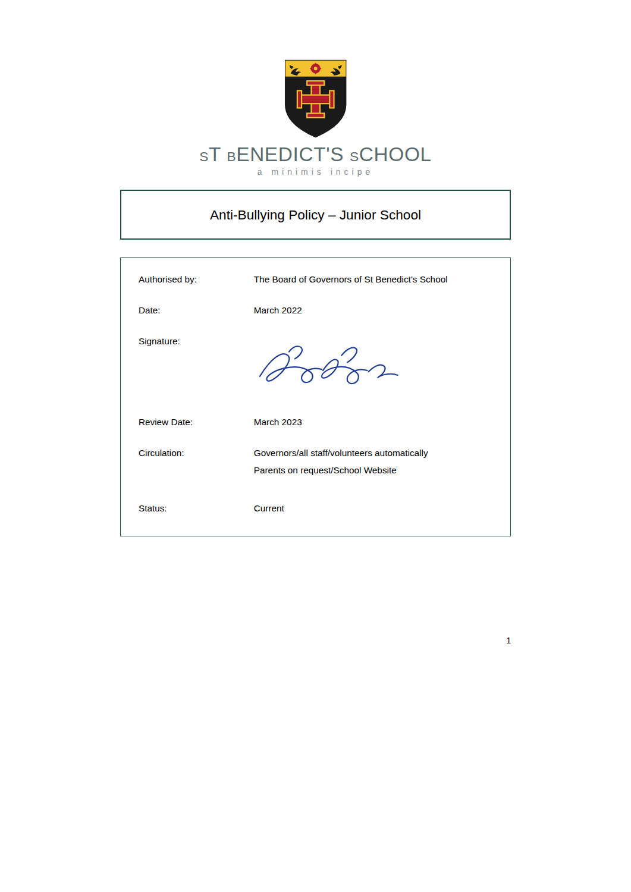St Benedict's School crest
ST BENEDICT'S SCHOOL
a minimis incipe
Anti-Bullying Policy – Junior School
| Authorised by: | The Board of Governors of St Benedict's School |
| Date: | March 2022 |
| Signature: | Signature |
| Review Date: | March 2023 |
| Circulation: | Governors/all staff/volunteers automatically Parents on request/School Website |
| Status: | Current |
1